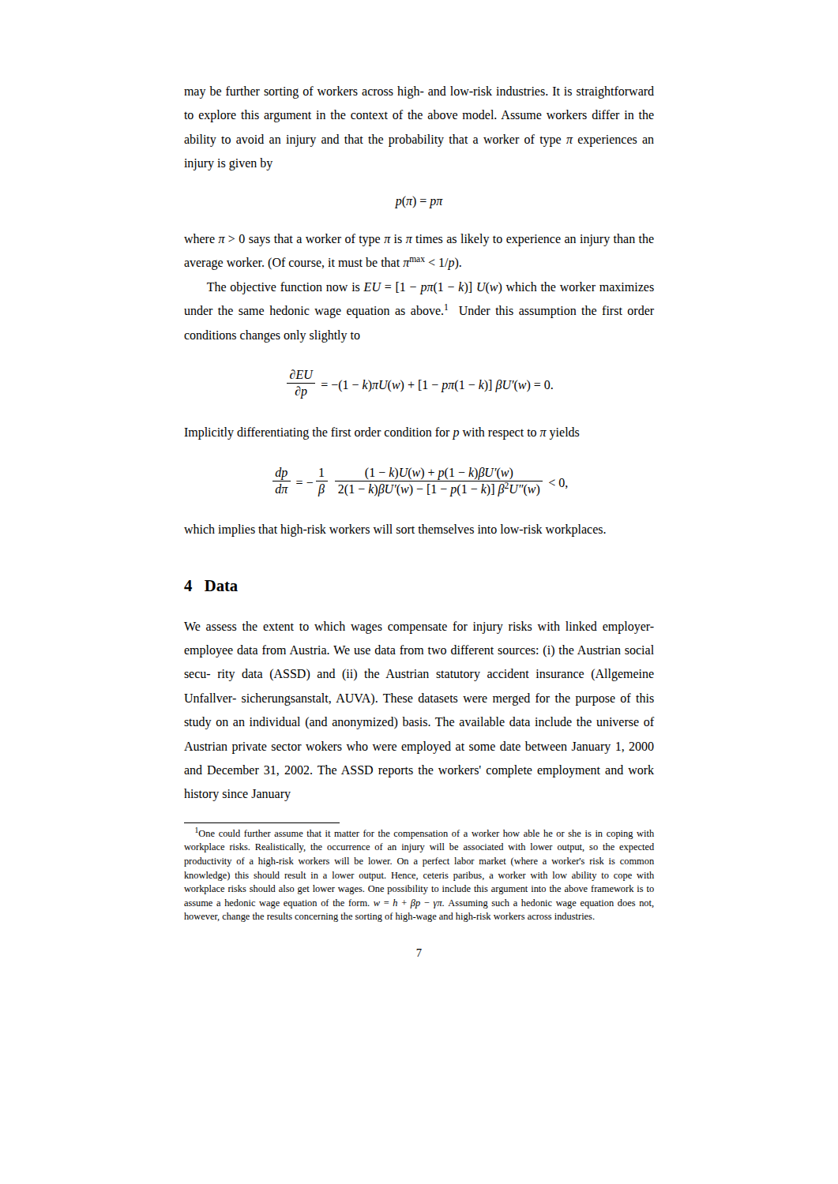may be further sorting of workers across high- and low-risk industries. It is straightforward to explore this argument in the context of the above model. Assume workers differ in the ability to avoid an injury and that the probability that a worker of type π experiences an injury is given by
p(π) = pπ
where π > 0 says that a worker of type π is π times as likely to experience an injury than the average worker. (Of course, it must be that πmax < 1/p).
The objective function now is EU = [1 − pπ(1 − k)] U(w) which the worker maximizes under the same hedonic wage equation as above.1 Under this assumption the first order conditions changes only slightly to
∂EU∂p = −(1 − k)πU(w) + [1 − pπ(1 − k)] βU′(w) = 0.
Implicitly differentiating the first order condition for p with respect to π yields
dp dπ = −1 β (1 − k)U(w) + p(1 − k)βU′(w) 2(1 − k)βU′(w) − [1 − p(1 − k)] β 2 U″(w) < 0,
which implies that high-risk workers will sort themselves into low-risk workplaces.
4 Data
We assess the extent to which wages compensate for injury risks with linked employer-employee data from Austria. We use data from two different sources: (i) the Austrian social secu- rity data (ASSD) and (ii) the Austrian statutory accident insurance (Allgemeine Unfallver- sicherungsanstalt, AUVA). These datasets were merged for the purpose of this study on an individual (and anonymized) basis. The available data include the universe of Austrian private sector wokers who were employed at some date between January 1, 2000 and December 31, 2002. The ASSD reports the workers' complete employment and work history since January
1One could further assume that it matter for the compensation of a worker how able he or she is in coping with workplace risks. Realistically, the occurrence of an injury will be associated with lower output, so the expected productivity of a high-risk workers will be lower. On a perfect labor market (where a worker's risk is common knowledge) this should result in a lower output. Hence, ceteris paribus, a worker with low ability to cope with workplace risks should also get lower wages. One possibility to include this argument into the above framework is to assume a hedonic wage equation of the form. w = h + βp − γπ. Assuming such a hedonic wage equation does not, however, change the results concerning the sorting of high-wage and high-risk workers across industries.
7